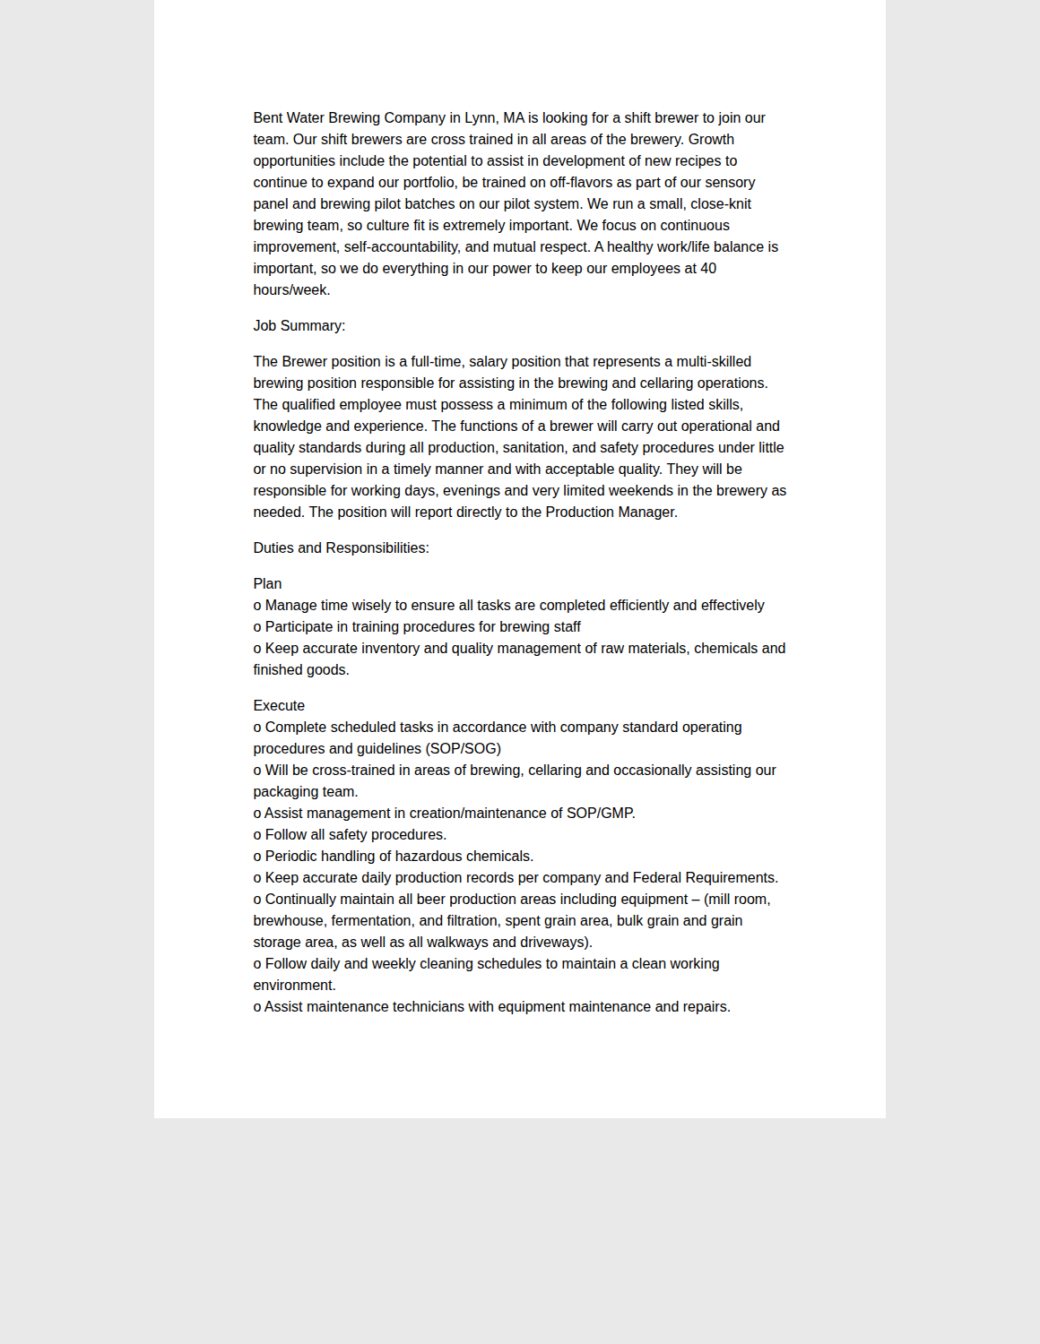Bent Water Brewing Company in Lynn, MA is looking for a shift brewer to join our team. Our shift brewers are cross trained in all areas of the brewery. Growth opportunities include the potential to assist in development of new recipes to continue to expand our portfolio, be trained on off-flavors as part of our sensory panel and brewing pilot batches on our pilot system. We run a small, close-knit brewing team, so culture fit is extremely important. We focus on continuous improvement, self-accountability, and mutual respect. A healthy work/life balance is important, so we do everything in our power to keep our employees at 40 hours/week.
Job Summary:
The Brewer position is a full-time, salary position that represents a multi-skilled brewing position responsible for assisting in the brewing and cellaring operations. The qualified employee must possess a minimum of the following listed skills, knowledge and experience. The functions of a brewer will carry out operational and quality standards during all production, sanitation, and safety procedures under little or no supervision in a timely manner and with acceptable quality. They will be responsible for working days, evenings and very limited weekends in the brewery as needed. The position will report directly to the Production Manager.
Duties and Responsibilities:
Plan
o Manage time wisely to ensure all tasks are completed efficiently and effectively
o Participate in training procedures for brewing staff
o Keep accurate inventory and quality management of raw materials, chemicals and finished goods.
Execute
o Complete scheduled tasks in accordance with company standard operating procedures and guidelines (SOP/SOG)
o Will be cross-trained in areas of brewing, cellaring and occasionally assisting our packaging team.
o Assist management in creation/maintenance of SOP/GMP.
o Follow all safety procedures.
o Periodic handling of hazardous chemicals.
o Keep accurate daily production records per company and Federal Requirements.
o Continually maintain all beer production areas including equipment – (mill room, brewhouse, fermentation, and filtration, spent grain area, bulk grain and grain storage area, as well as all walkways and driveways).
o Follow daily and weekly cleaning schedules to maintain a clean working environment.
o Assist maintenance technicians with equipment maintenance and repairs.